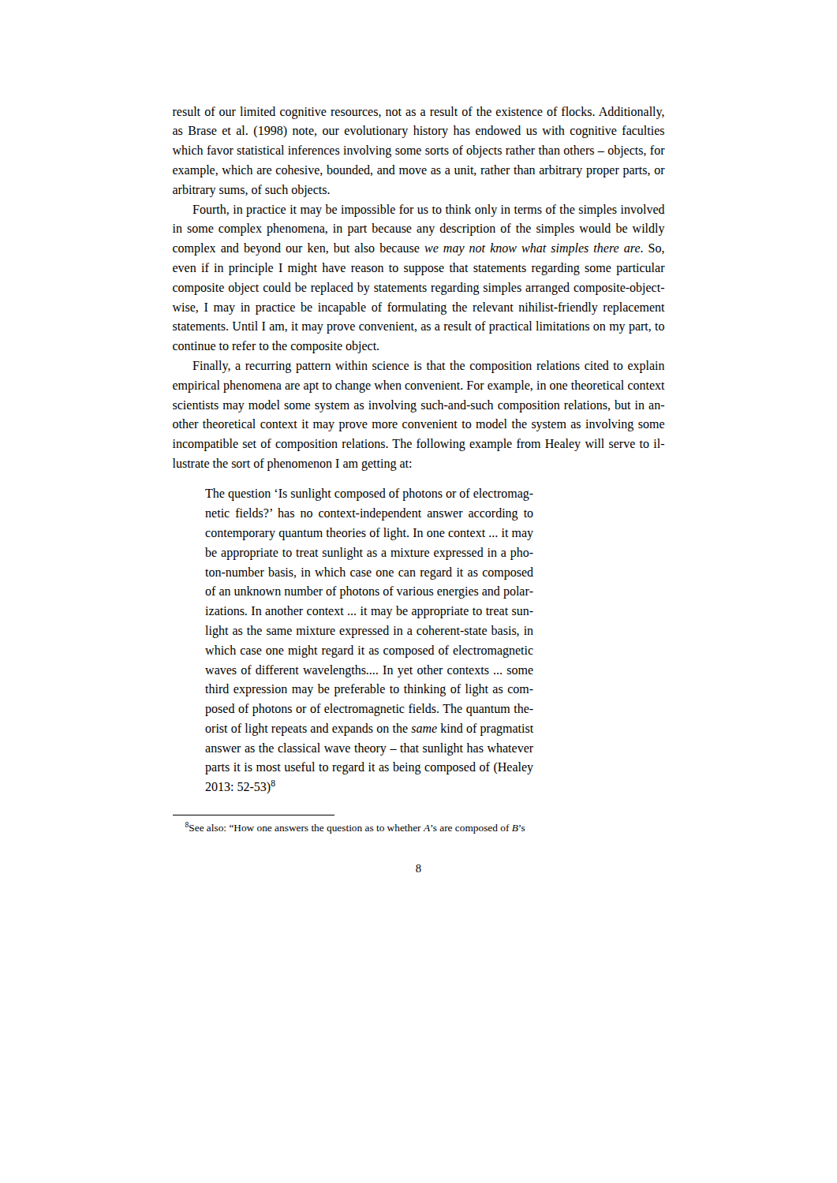result of our limited cognitive resources, not as a result of the existence of flocks. Additionally, as Brase et al. (1998) note, our evolutionary history has endowed us with cognitive faculties which favor statistical inferences involving some sorts of objects rather than others – objects, for example, which are cohesive, bounded, and move as a unit, rather than arbitrary proper parts, or arbitrary sums, of such objects.
Fourth, in practice it may be impossible for us to think only in terms of the simples involved in some complex phenomena, in part because any description of the simples would be wildly complex and beyond our ken, but also because we may not know what simples there are. So, even if in principle I might have reason to suppose that statements regarding some particular composite object could be replaced by statements regarding simples arranged composite-object-wise, I may in practice be incapable of formulating the relevant nihilist-friendly replacement statements. Until I am, it may prove convenient, as a result of practical limitations on my part, to continue to refer to the composite object.
Finally, a recurring pattern within science is that the composition relations cited to explain empirical phenomena are apt to change when convenient. For example, in one theoretical context scientists may model some system as involving such-and-such composition relations, but in another theoretical context it may prove more convenient to model the system as involving some incompatible set of composition relations. The following example from Healey will serve to illustrate the sort of phenomenon I am getting at:
The question ‘Is sunlight composed of photons or of electromagnetic fields?’ has no context-independent answer according to contemporary quantum theories of light. In one context ... it may be appropriate to treat sunlight as a mixture expressed in a photon-number basis, in which case one can regard it as composed of an unknown number of photons of various energies and polarizations. In another context ... it may be appropriate to treat sunlight as the same mixture expressed in a coherent-state basis, in which case one might regard it as composed of electromagnetic waves of different wavelengths.... In yet other contexts ... some third expression may be preferable to thinking of light as composed of photons or of electromagnetic fields. The quantum theorist of light repeats and expands on the same kind of pragmatist answer as the classical wave theory – that sunlight has whatever parts it is most useful to regard it as being composed of (Healey 2013: 52-53)8
8See also: “How one answers the question as to whether A’s are composed of B’s
8